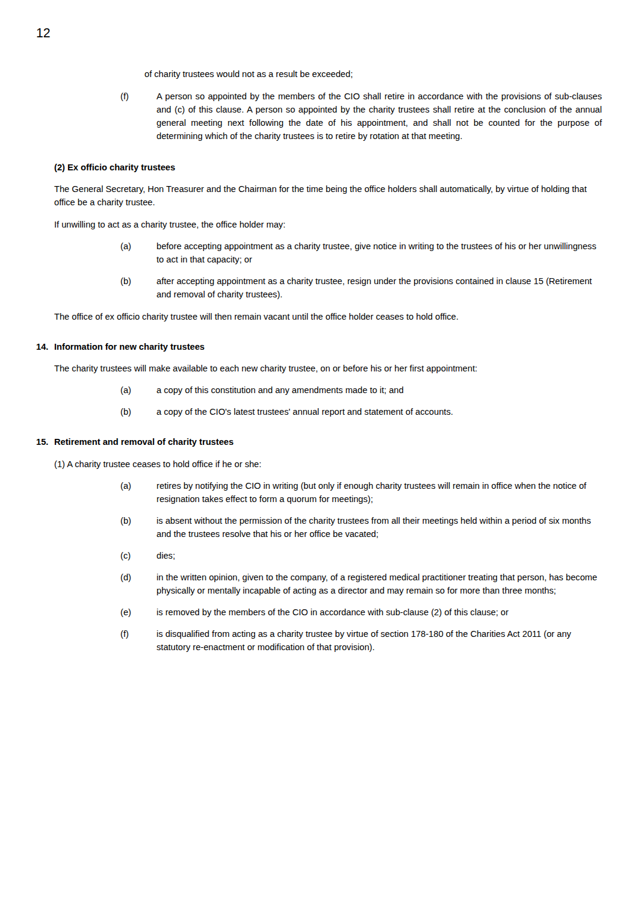12
of charity trustees would not as a result be exceeded;
(f) A person so appointed by the members of the CIO shall retire in accordance with the provisions of sub-clauses and (c) of this clause. A person so appointed by the charity trustees shall retire at the conclusion of the annual general meeting next following the date of his appointment, and shall not be counted for the purpose of determining which of the charity trustees is to retire by rotation at that meeting.
(2) Ex officio charity trustees
The General Secretary, Hon Treasurer and the Chairman for the time being the office holders shall automatically, by virtue of holding that office be a charity trustee.
If unwilling to act as a charity trustee, the office holder may:
(a) before accepting appointment as a charity trustee, give notice in writing to the trustees of his or her unwillingness to act in that capacity; or
(b) after accepting appointment as a charity trustee, resign under the provisions contained in clause 15 (Retirement and removal of charity trustees).
The office of ex officio charity trustee will then remain vacant until the office holder ceases to hold office.
14. Information for new charity trustees
The charity trustees will make available to each new charity trustee, on or before his or her first appointment:
(a) a copy of this constitution and any amendments made to it; and
(b) a copy of the CIO's latest trustees' annual report and statement of accounts.
15. Retirement and removal of charity trustees
(1) A charity trustee ceases to hold office if he or she:
(a) retires by notifying the CIO in writing (but only if enough charity trustees will remain in office when the notice of resignation takes effect to form a quorum for meetings);
(b) is absent without the permission of the charity trustees from all their meetings held within a period of six months and the trustees resolve that his or her office be vacated;
(c) dies;
(d) in the written opinion, given to the company, of a registered medical practitioner treating that person, has become physically or mentally incapable of acting as a director and may remain so for more than three months;
(e) is removed by the members of the CIO in accordance with sub-clause (2) of this clause; or
(f) is disqualified from acting as a charity trustee by virtue of section 178-180 of the Charities Act 2011 (or any statutory re-enactment or modification of that provision).